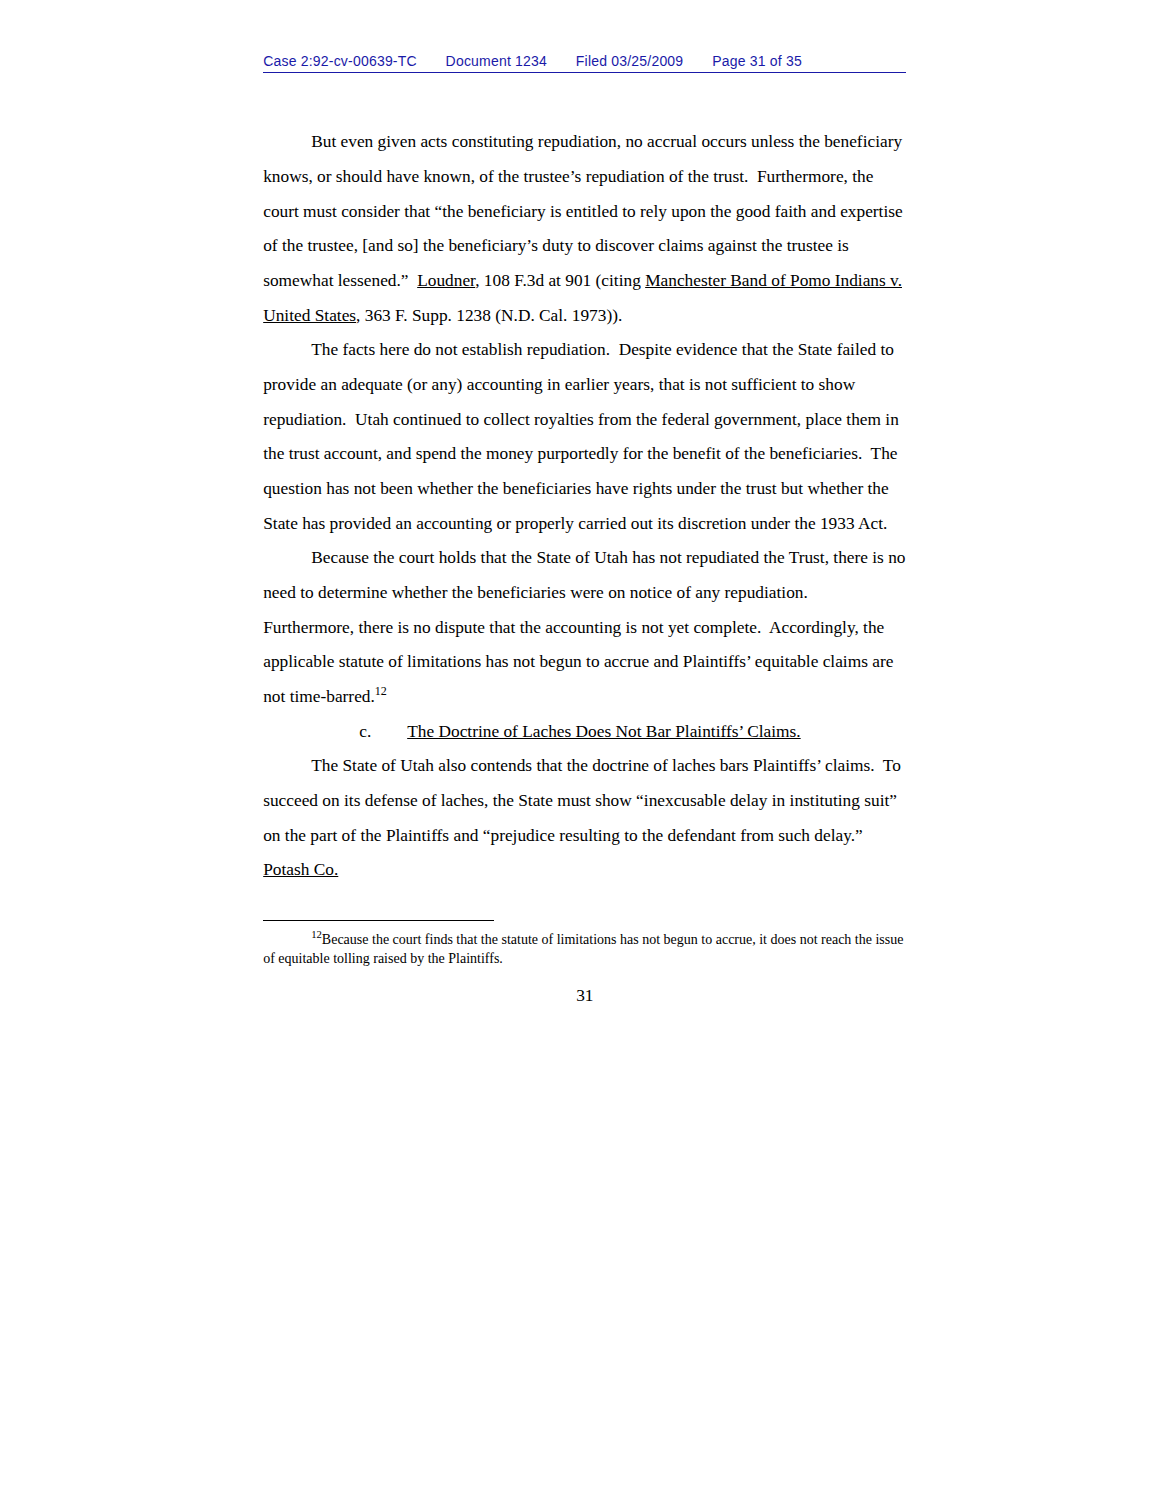Case 2:92-cv-00639-TC Document 1234 Filed 03/25/2009 Page 31 of 35
But even given acts constituting repudiation, no accrual occurs unless the beneficiary knows, or should have known, of the trustee’s repudiation of the trust. Furthermore, the court must consider that “the beneficiary is entitled to rely upon the good faith and expertise of the trustee, [and so] the beneficiary’s duty to discover claims against the trustee is somewhat lessened.” Loudner, 108 F.3d at 901 (citing Manchester Band of Pomo Indians v. United States, 363 F. Supp. 1238 (N.D. Cal. 1973)).
The facts here do not establish repudiation. Despite evidence that the State failed to provide an adequate (or any) accounting in earlier years, that is not sufficient to show repudiation. Utah continued to collect royalties from the federal government, place them in the trust account, and spend the money purportedly for the benefit of the beneficiaries. The question has not been whether the beneficiaries have rights under the trust but whether the State has provided an accounting or properly carried out its discretion under the 1933 Act.
Because the court holds that the State of Utah has not repudiated the Trust, there is no need to determine whether the beneficiaries were on notice of any repudiation. Furthermore, there is no dispute that the accounting is not yet complete. Accordingly, the applicable statute of limitations has not begun to accrue and Plaintiffs’ equitable claims are not time-barred.12
c. The Doctrine of Laches Does Not Bar Plaintiffs’ Claims.
The State of Utah also contends that the doctrine of laches bars Plaintiffs’ claims. To succeed on its defense of laches, the State must show “inexcusable delay in instituting suit” on the part of the Plaintiffs and “prejudice resulting to the defendant from such delay.” Potash Co.
12Because the court finds that the statute of limitations has not begun to accrue, it does not reach the issue of equitable tolling raised by the Plaintiffs.
31